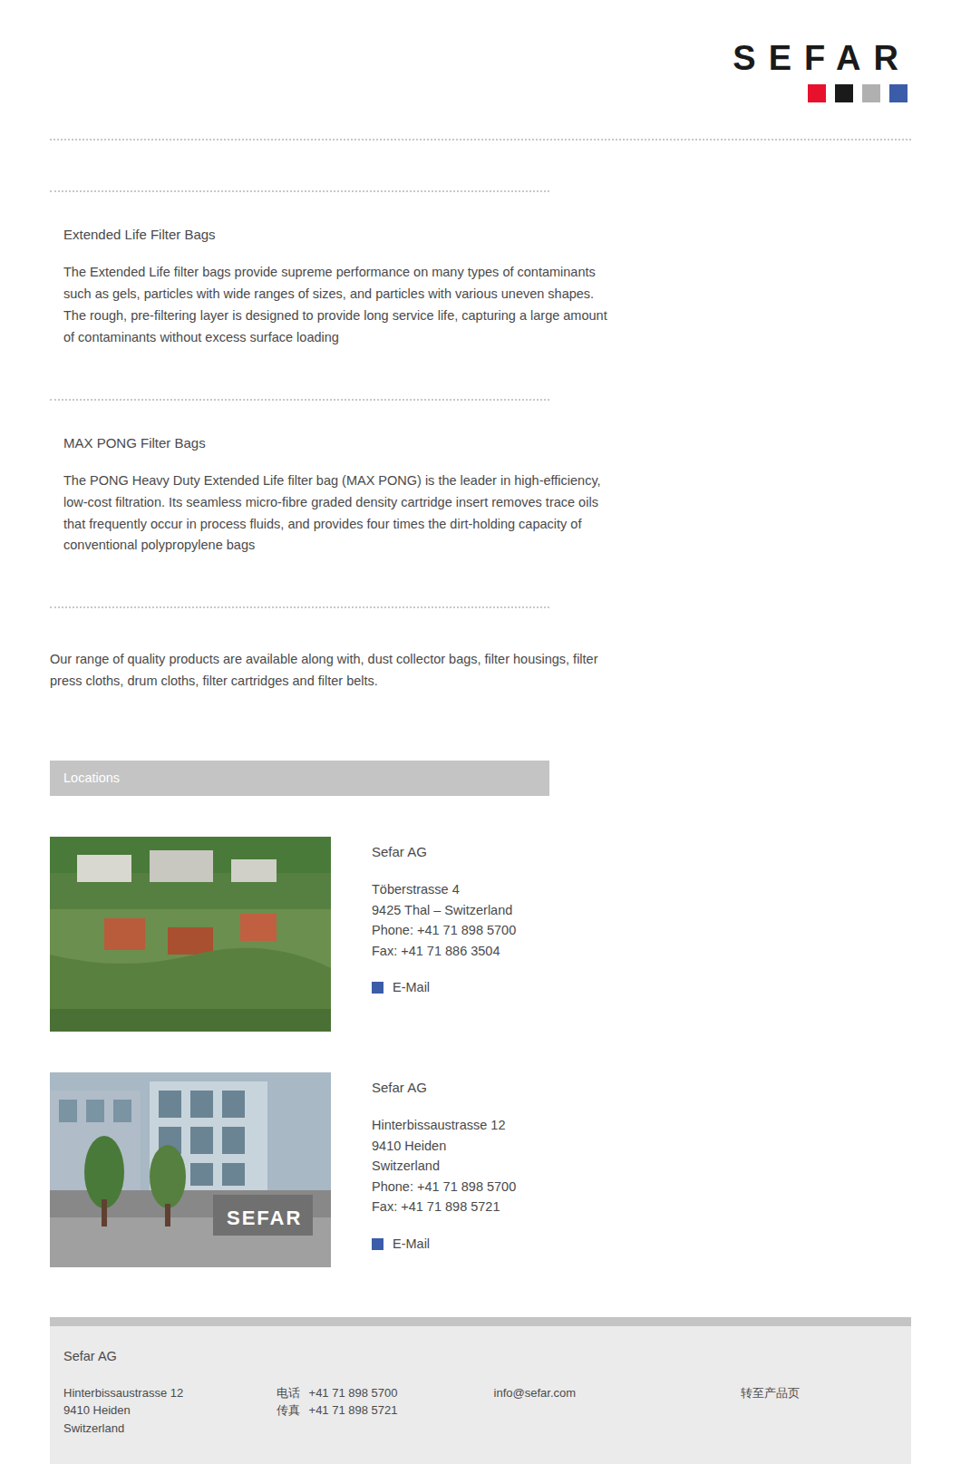SEFAR
Extended Life Filter Bags
The Extended Life filter bags provide supreme performance on many types of contaminants such as gels, particles with wide ranges of sizes, and particles with various uneven shapes. The rough, pre-filtering layer is designed to provide long service life, capturing a large amount of contaminants without excess surface loading
MAX PONG Filter Bags
The PONG Heavy Duty Extended Life filter bag (MAX PONG) is the leader in high-efficiency, low-cost filtration. Its seamless micro-fibre graded density cartridge insert removes trace oils that frequently occur in process fluids, and provides four times the dirt-holding capacity of conventional polypropylene bags
Our range of quality products are available along with, dust collector bags, filter housings, filter press cloths, drum cloths, filter cartridges and filter belts.
Locations
Sefar AG
Töberstrasse 4
9425 Thal – Switzerland
Phone: +41 71 898 5700
Fax: +41 71 886 3504
E-Mail
Sefar AG
Hinterbissaustrasse 12
9410 Heiden
Switzerland
Phone: +41 71 898 5700
Fax: +41 71 898 5721
E-Mail
Sefar AG
Hinterbissaustrasse 12
9410 Heiden
Switzerland
电话 +41 71 898 5700
传真 +41 71 898 5721
info@sefar.com
转至产品页